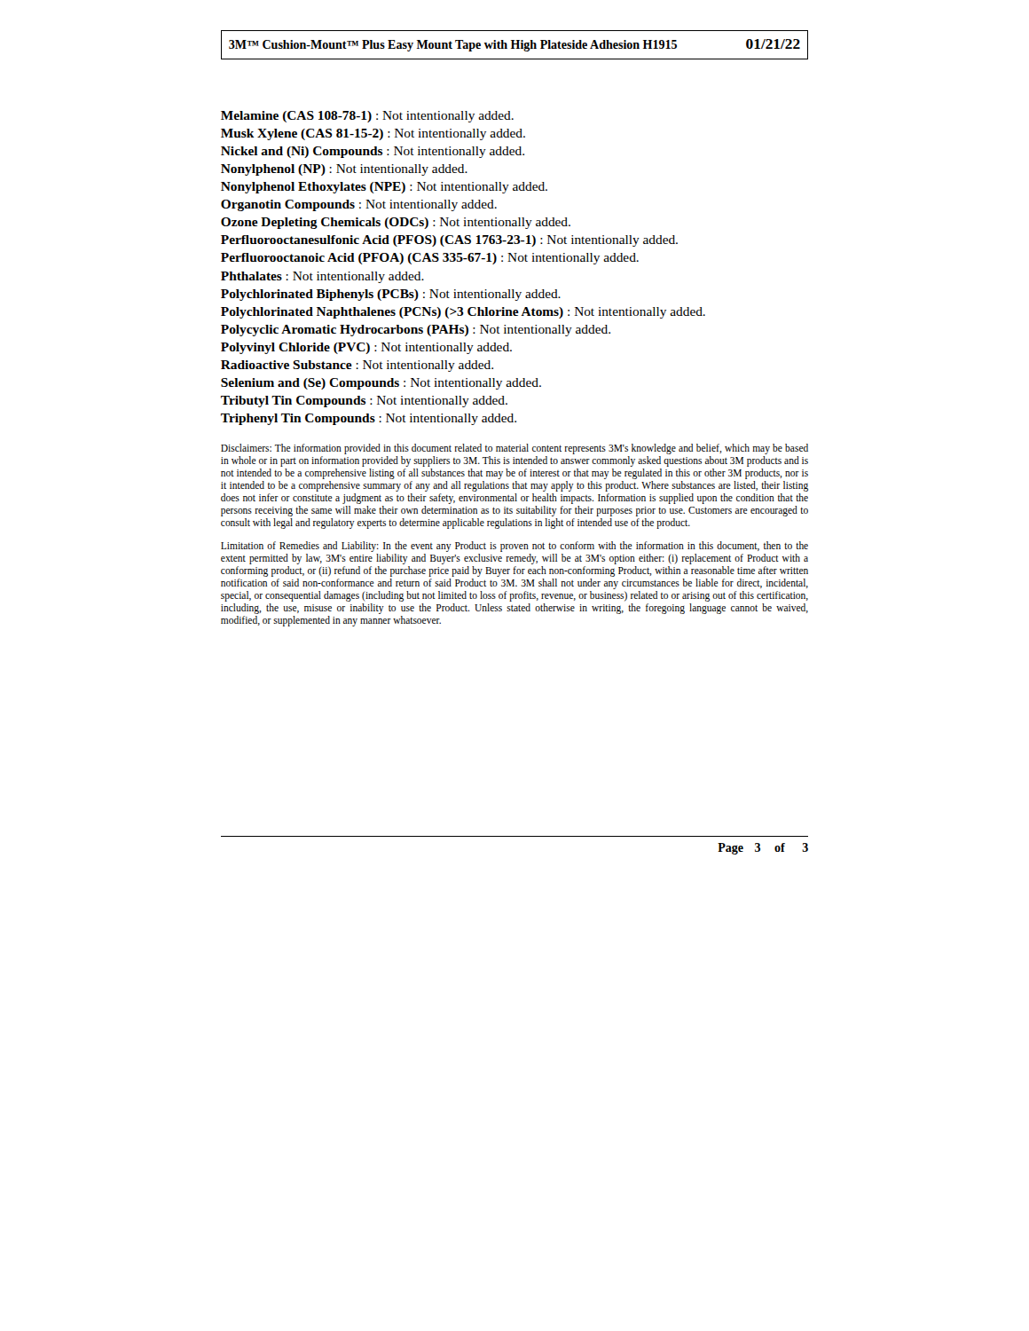3M™ Cushion-Mount™ Plus Easy Mount Tape with High Plateside Adhesion H1915 01/21/22
Melamine (CAS 108-78-1) : Not intentionally added.
Musk Xylene (CAS 81-15-2) : Not intentionally added.
Nickel and (Ni) Compounds : Not intentionally added.
Nonylphenol (NP) : Not intentionally added.
Nonylphenol Ethoxylates (NPE) : Not intentionally added.
Organotin Compounds : Not intentionally added.
Ozone Depleting Chemicals (ODCs) : Not intentionally added.
Perfluorooctanesulfonic Acid (PFOS) (CAS 1763-23-1) : Not intentionally added.
Perfluorooctanoic Acid (PFOA) (CAS 335-67-1) : Not intentionally added.
Phthalates : Not intentionally added.
Polychlorinated Biphenyls (PCBs) : Not intentionally added.
Polychlorinated Naphthalenes (PCNs) (>3 Chlorine Atoms) : Not intentionally added.
Polycyclic Aromatic Hydrocarbons (PAHs) : Not intentionally added.
Polyvinyl Chloride (PVC) : Not intentionally added.
Radioactive Substance : Not intentionally added.
Selenium and (Se) Compounds : Not intentionally added.
Tributyl Tin Compounds : Not intentionally added.
Triphenyl Tin Compounds : Not intentionally added.
Disclaimers: The information provided in this document related to material content represents 3M's knowledge and belief, which may be based in whole or in part on information provided by suppliers to 3M. This is intended to answer commonly asked questions about 3M products and is not intended to be a comprehensive listing of all substances that may be of interest or that may be regulated in this or other 3M products, nor is it intended to be a comprehensive summary of any and all regulations that may apply to this product. Where substances are listed, their listing does not infer or constitute a judgment as to their safety, environmental or health impacts. Information is supplied upon the condition that the persons receiving the same will make their own determination as to its suitability for their purposes prior to use. Customers are encouraged to consult with legal and regulatory experts to determine applicable regulations in light of intended use of the product.
Limitation of Remedies and Liability: In the event any Product is proven not to conform with the information in this document, then to the extent permitted by law, 3M's entire liability and Buyer's exclusive remedy, will be at 3M's option either: (i) replacement of Product with a conforming product, or (ii) refund of the purchase price paid by Buyer for each non-conforming Product, within a reasonable time after written notification of said non-conformance and return of said Product to 3M. 3M shall not under any circumstances be liable for direct, incidental, special, or consequential damages (including but not limited to loss of profits, revenue, or business) related to or arising out of this certification, including, the use, misuse or inability to use the Product. Unless stated otherwise in writing, the foregoing language cannot be waived, modified, or supplemented in any manner whatsoever.
Page3of3